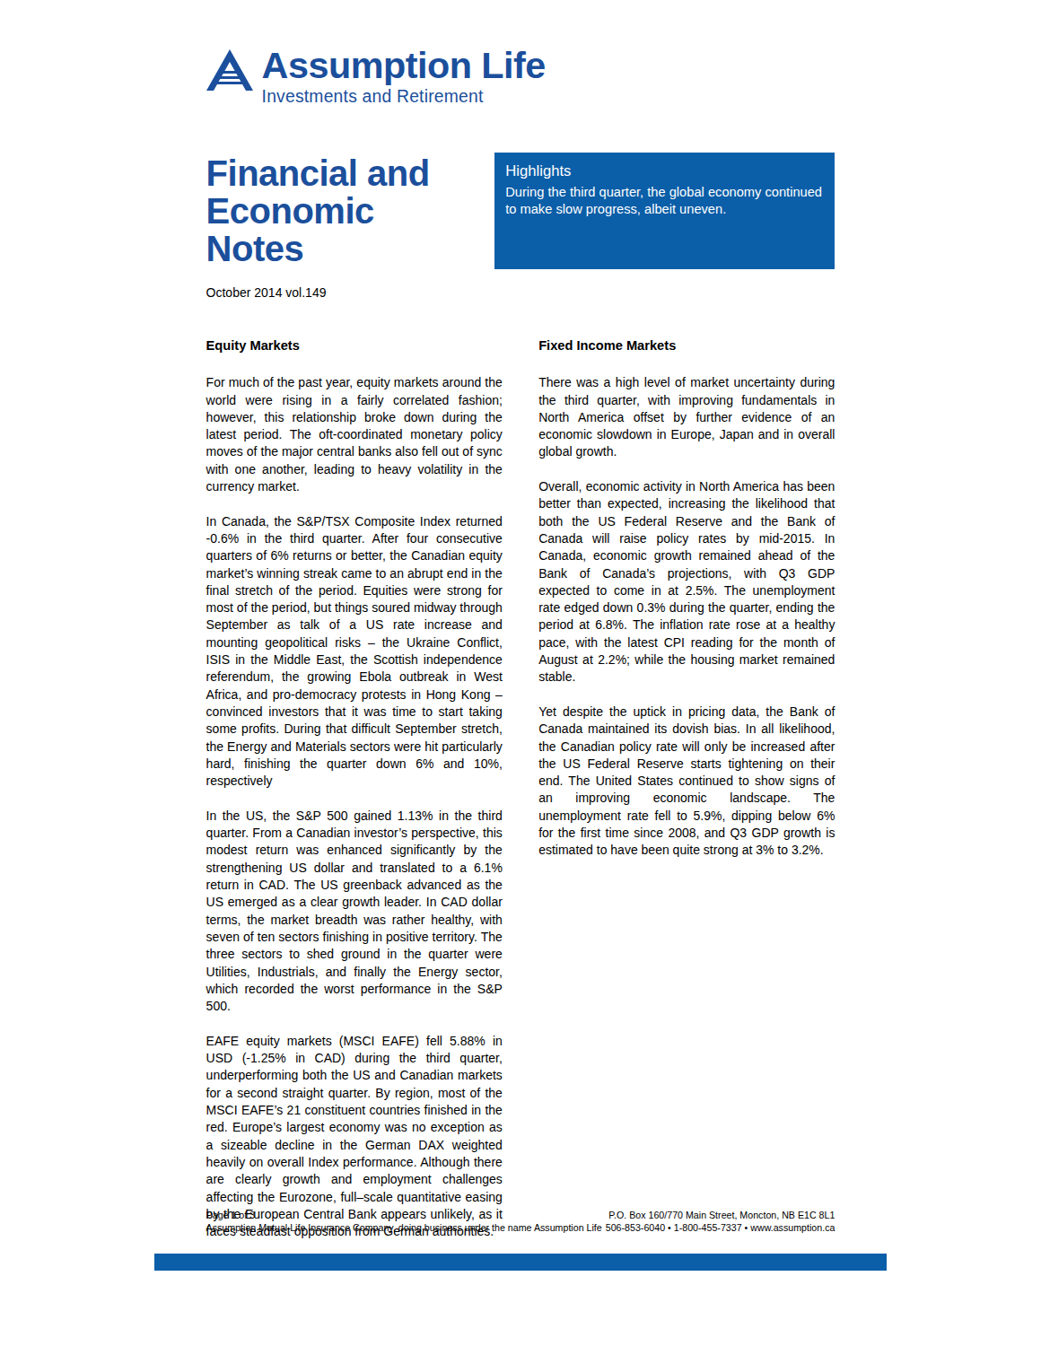Assumption Life
Investments and Retirement
Financial and
Economic Notes
Highlights
During the third quarter, the global economy continued to make slow progress, albeit uneven.
October 2014 vol.149
Equity Markets
For much of the past year, equity markets around the world were rising in a fairly correlated fashion; however, this relationship broke down during the latest period. The oft-coordinated monetary policy moves of the major central banks also fell out of sync with one another, leading to heavy volatility in the currency market.
In Canada, the S&P/TSX Composite Index returned -0.6% in the third quarter. After four consecutive quarters of 6% returns or better, the Canadian equity market’s winning streak came to an abrupt end in the final stretch of the period. Equities were strong for most of the period, but things soured midway through September as talk of a US rate increase and mounting geopolitical risks – the Ukraine Conflict, ISIS in the Middle East, the Scottish independence referendum, the growing Ebola outbreak in West Africa, and pro-democracy protests in Hong Kong – convinced investors that it was time to start taking some profits. During that difficult September stretch, the Energy and Materials sectors were hit particularly hard, finishing the quarter down 6% and 10%, respectively
In the US, the S&P 500 gained 1.13% in the third quarter. From a Canadian investor’s perspective, this modest return was enhanced significantly by the strengthening US dollar and translated to a 6.1% return in CAD. The US greenback advanced as the US emerged as a clear growth leader. In CAD dollar terms, the market breadth was rather healthy, with seven of ten sectors finishing in positive territory. The three sectors to shed ground in the quarter were Utilities, Industrials, and finally the Energy sector, which recorded the worst performance in the S&P 500.
EAFE equity markets (MSCI EAFE) fell 5.88% in USD (-1.25% in CAD) during the third quarter, underperforming both the US and Canadian markets for a second straight quarter. By region, most of the MSCI EAFE’s 21 constituent countries finished in the red. Europe’s largest economy was no exception as a sizeable decline in the German DAX weighted heavily on overall Index performance. Although there are clearly growth and employment challenges affecting the Eurozone, full–scale quantitative easing by the European Central Bank appears unlikely, as it faces steadfast opposition from German authorities.
Fixed Income Markets
There was a high level of market uncertainty during the third quarter, with improving fundamentals in North America offset by further evidence of an economic slowdown in Europe, Japan and in overall global growth.
Overall, economic activity in North America has been better than expected, increasing the likelihood that both the US Federal Reserve and the Bank of Canada will raise policy rates by mid-2015. In Canada, economic growth remained ahead of the Bank of Canada’s projections, with Q3 GDP expected to come in at 2.5%. The unemployment rate edged down 0.3% during the quarter, ending the period at 6.8%. The inflation rate rose at a healthy pace, with the latest CPI reading for the month of August at 2.2%; while the housing market remained stable.
Yet despite the uptick in pricing data, the Bank of Canada maintained its dovish bias. In all likelihood, the Canadian policy rate will only be increased after the US Federal Reserve starts tightening on their end. The United States continued to show signs of an improving economic landscape. The unemployment rate fell to 5.9%, dipping below 6% for the first time since 2008, and Q3 GDP growth is estimated to have been quite strong at 3% to 3.2%.
Page 1 of 3
Assumption Mutual Life Insurance Company, doing business under the name Assumption Life
P.O. Box 160/770 Main Street, Moncton, NB E1C 8L1
506-853-6040 • 1-800-455-7337 • www.assumption.ca